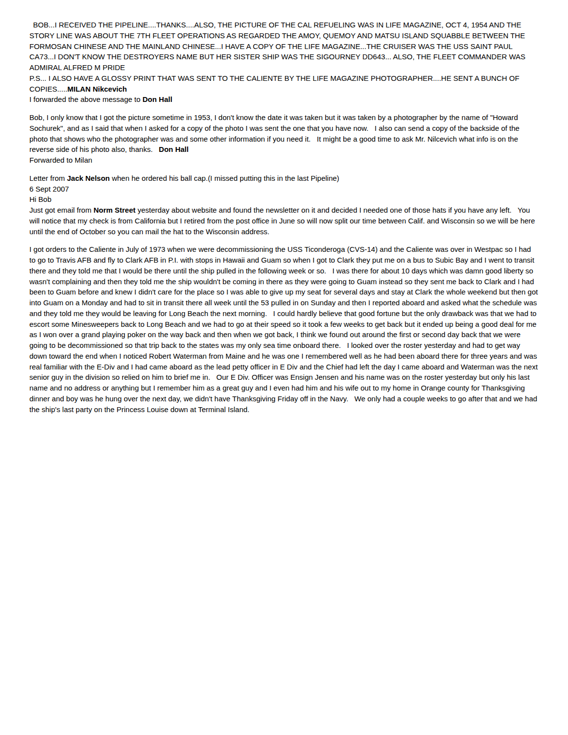BOB...I RECEIVED THE PIPELINE....THANKS....ALSO, THE PICTURE OF THE CAL REFUELING WAS IN LIFE MAGAZINE, OCT 4, 1954 AND THE STORY LINE WAS ABOUT THE 7TH FLEET OPERATIONS AS REGARDED THE AMOY, QUEMOY AND MATSU ISLAND SQUABBLE BETWEEN THE FORMOSAN CHINESE AND THE MAINLAND CHINESE...I HAVE A COPY OF THE LIFE MAGAZINE...THE CRUISER WAS THE USS SAINT PAUL CA73...I DON'T KNOW THE DESTROYERS NAME BUT HER SISTER SHIP WAS THE SIGOURNEY DD643... ALSO, THE FLEET COMMANDER WAS ADMIRAL ALFRED M PRIDE
P.S... I ALSO HAVE A GLOSSY PRINT THAT WAS SENT TO THE CALIENTE BY THE LIFE MAGAZINE PHOTOGRAPHER....HE SENT A BUNCH OF COPIES.....MILAN Nikcevich
I forwarded the above message to Don Hall
Bob, I only know that I got the picture sometime in 1953, I don't know the date it was taken but it was taken by a photographer by the name of "Howard Sochurek", and as I said that when I asked for a copy of the photo I was sent the one that you have now. I also can send a copy of the backside of the photo that shows who the photographer was and some other information if you need it. It might be a good time to ask Mr. Nilcevich what info is on the reverse side of his photo also, thanks. Don Hall
Forwarded to Milan
Letter from Jack Nelson when he ordered his ball cap.(I missed putting this in the last Pipeline)
6 Sept 2007
Hi Bob
Just got email from Norm Street yesterday about website and found the newsletter on it and decided I needed one of those hats if you have any left. You will notice that my check is from California but I retired from the post office in June so will now split our time between Calif. and Wisconsin so we will be here until the end of October so you can mail the hat to the Wisconsin address.
I got orders to the Caliente in July of 1973 when we were decommissioning the USS Ticonderoga (CVS-14) and the Caliente was over in Westpac so I had to go to Travis AFB and fly to Clark AFB in P.I. with stops in Hawaii and Guam so when I got to Clark they put me on a bus to Subic Bay and I went to transit there and they told me that I would be there until the ship pulled in the following week or so. I was there for about 10 days which was damn good liberty so wasn't complaining and then they told me the ship wouldn't be coming in there as they were going to Guam instead so they sent me back to Clark and I had been to Guam before and knew I didn't care for the place so I was able to give up my seat for several days and stay at Clark the whole weekend but then got into Guam on a Monday and had to sit in transit there all week until the 53 pulled in on Sunday and then I reported aboard and asked what the schedule was and they told me they would be leaving for Long Beach the next morning. I could hardly believe that good fortune but the only drawback was that we had to escort some Minesweepers back to Long Beach and we had to go at their speed so it took a few weeks to get back but it ended up being a good deal for me as I won over a grand playing poker on the way back and then when we got back, I think we found out around the first or second day back that we were going to be decommissioned so that trip back to the states was my only sea time onboard there. I looked over the roster yesterday and had to get way down toward the end when I noticed Robert Waterman from Maine and he was one I remembered well as he had been aboard there for three years and was real familiar with the E-Div and I had came aboard as the lead petty officer in E Div and the Chief had left the day I came aboard and Waterman was the next senior guy in the division so relied on him to brief me in. Our E Div. Officer was Ensign Jensen and his name was on the roster yesterday but only his last name and no address or anything but I remember him as a great guy and I even had him and his wife out to my home in Orange county for Thanksgiving dinner and boy was he hung over the next day, we didn't have Thanksgiving Friday off in the Navy. We only had a couple weeks to go after that and we had the ship's last party on the Princess Louise down at Terminal Island.